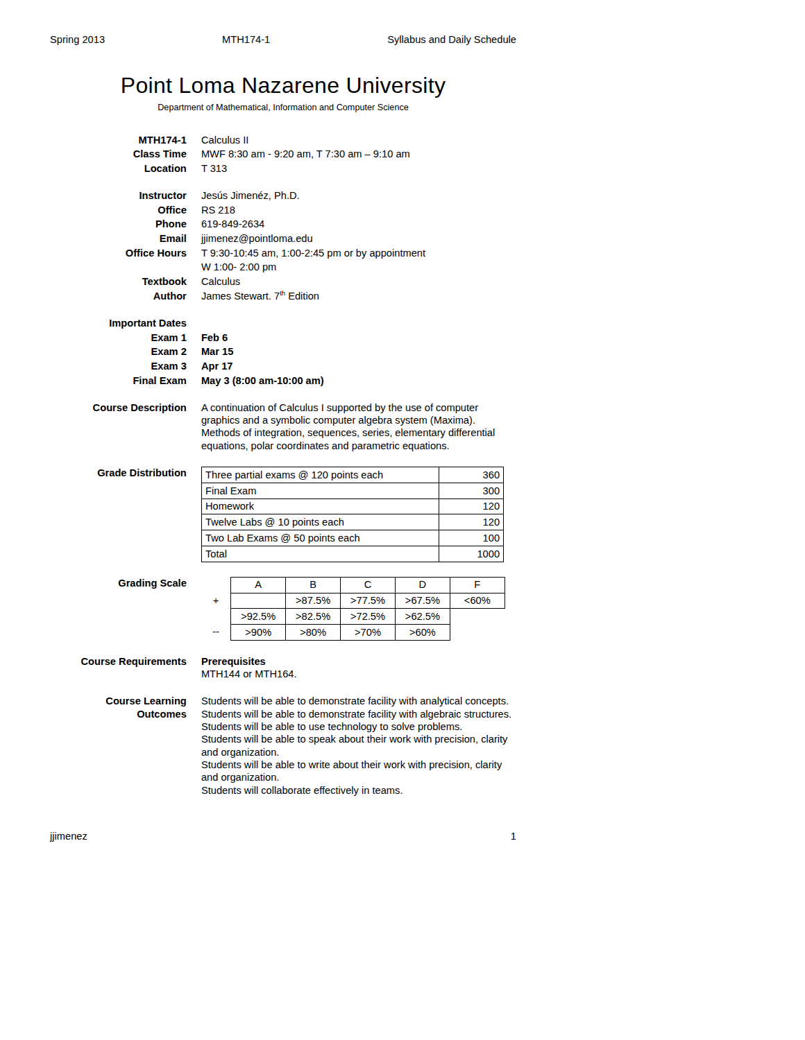Spring 2013
MTH174-1
Syllabus and Daily Schedule
Point Loma Nazarene University
Department of Mathematical, Information and Computer Science
| MTH174-1 | Calculus II |
| Class Time | MWF 8:30 am - 9:20 am, T 7:30 am – 9:10 am |
| Location | T 313 |
| Instructor | Jesús Jimenéz, Ph.D. |
| Office | RS 218 |
| Phone | 619-849-2634 |
| Email | jjimenez@pointloma.edu |
| Office Hours | T 9:30-10:45 am, 1:00-2:45 pm or by appointment |
| | W 1:00- 2:00 pm |
| Textbook | Calculus |
| Author | James Stewart. 7 th Edition |
| Important Dates | |
| Exam 1 | Feb 6 |
| Exam 2 | Mar 15 |
| Exam 3 | Apr 17 |
| Final Exam | May 3 (8:00 am-10:00 am) |
| Course Description | A continuation of Calculus I supported by the use of computer graphics and a symbolic computer algebra system (Maxima). Methods of integration, sequences, series, elementary differential equations, polar coordinates and parametric equations. |
| Grade Distribution | / Three partial exams @ 120 points each / 360 / / Final Exam / 300 / / Homework / 120 / / Twelve Labs @ 10 points each / 120 / / Two Lab Exams @ 50 points each / 100 / / Total / 1000 / |
| Grading Scale | / / A / B / C / D / F / / + / / >87.5% / >77.5% / >67.5% / <60% / / / >92.5% / >82.5% / >72.5% / >62.5% / / / -- / >90% / >80% / >70% / >60% / / |
| Course Requirements | Prerequisites MTH144 or MTH164. |
| Course Learning Outcomes | Students will be able to demonstrate facility with analytical concepts. Students will be able to demonstrate facility with algebraic structures. Students will be able to use technology to solve problems. Students will be able to speak about their work with precision, clarity and organization. Students will be able to write about their work with precision, clarity and organization. Students will collaborate effectively in teams. |
jjimenez
1